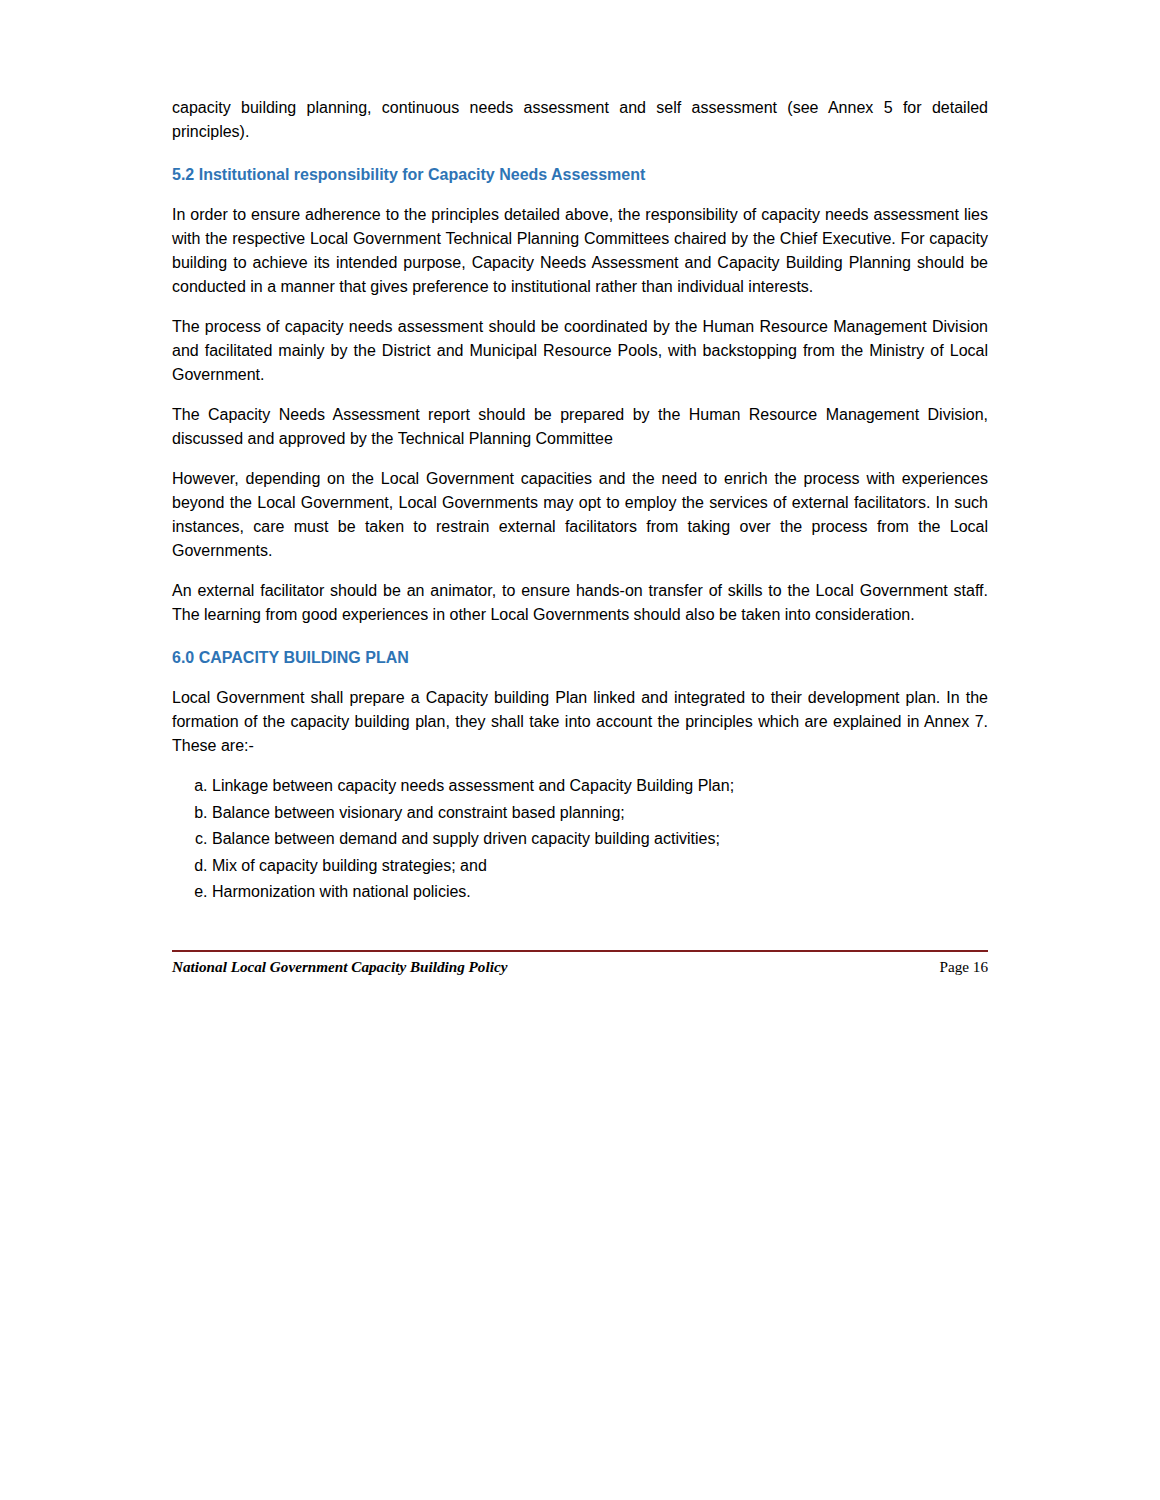capacity building planning, continuous needs assessment and self assessment (see Annex 5 for detailed principles).
5.2 Institutional responsibility for Capacity Needs Assessment
In order to ensure adherence to the principles detailed above, the responsibility of capacity needs assessment lies with the respective Local Government Technical Planning Committees chaired by the Chief Executive. For capacity building to achieve its intended purpose, Capacity Needs Assessment and Capacity Building Planning should be conducted in a manner that gives preference to institutional rather than individual interests.
The process of capacity needs assessment should be coordinated by the Human Resource Management Division and facilitated mainly by the District and Municipal Resource Pools, with backstopping from the Ministry of Local Government.
The Capacity Needs Assessment report should be prepared by the Human Resource Management Division, discussed and approved by the Technical Planning Committee
However, depending on the Local Government capacities and the need to enrich the process with experiences beyond the Local Government, Local Governments may opt to employ the services of external facilitators. In such instances, care must be taken to restrain external facilitators from taking over the process from the Local Governments.
An external facilitator should be an animator, to ensure hands-on transfer of skills to the Local Government staff. The learning from good experiences in other Local Governments should also be taken into consideration.
6.0 CAPACITY BUILDING PLAN
Local Government shall prepare a Capacity building Plan linked and integrated to their development plan. In the formation of the capacity building plan, they shall take into account the principles which are explained in Annex 7. These are:-
Linkage between capacity needs assessment and Capacity Building Plan;
Balance between visionary and constraint based planning;
Balance between demand and supply driven capacity building activities;
Mix of capacity building strategies; and
Harmonization with national policies.
National Local Government Capacity Building Policy Page 16